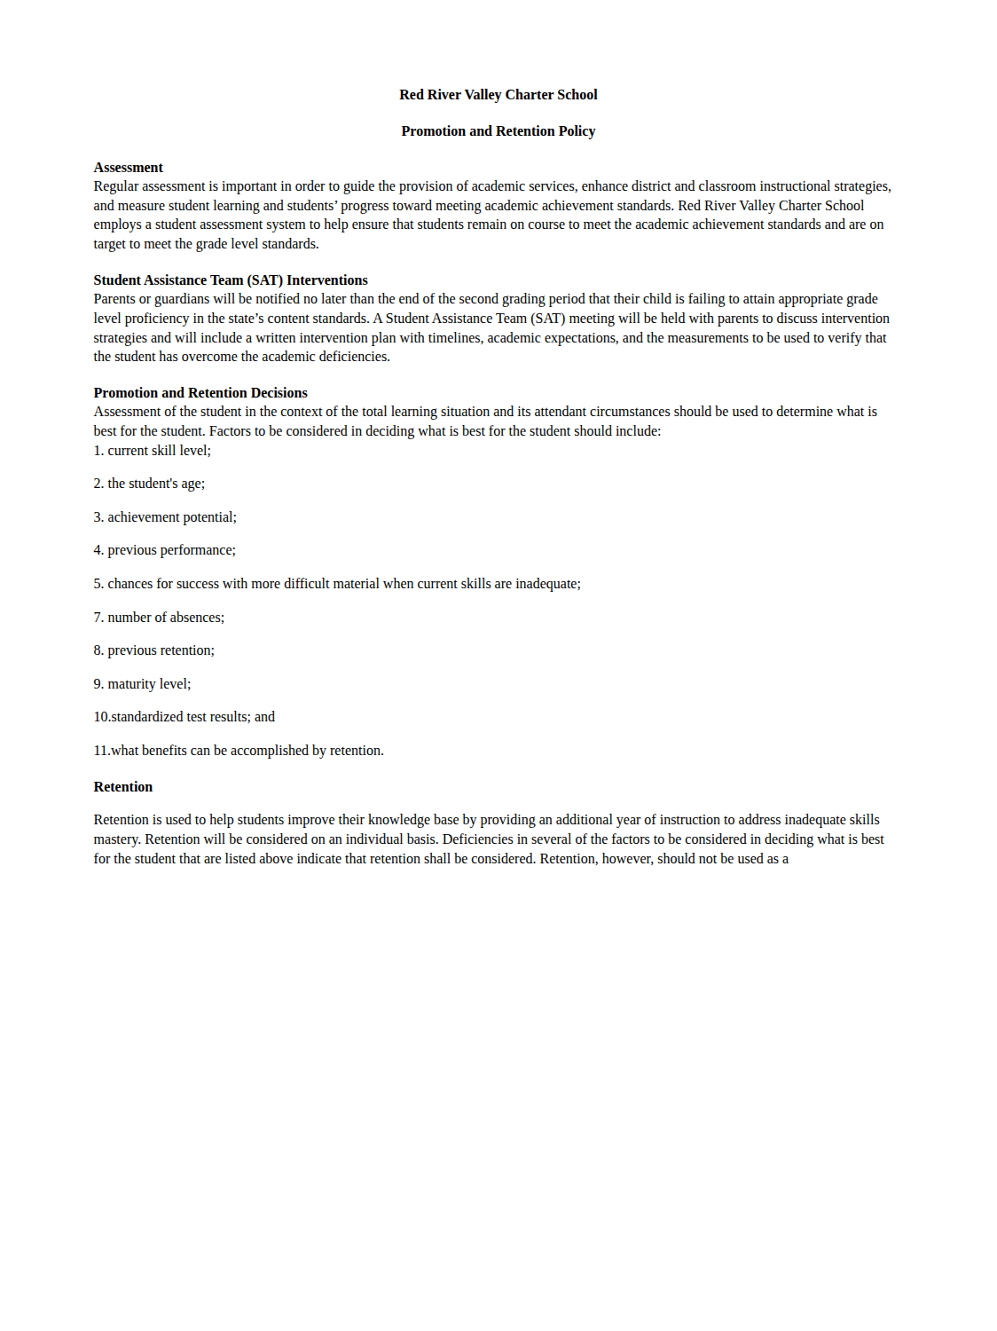Red River Valley Charter SchoolPromotion and Retention Policy
Assessment
Regular assessment is important in order to guide the provision of academic services, enhance district and classroom instructional strategies, and measure student learning and students’ progress toward meeting academic achievement standards. Red River Valley Charter School employs a student assessment system to help ensure that students remain on course to meet the academic achievement standards and are on target to meet the grade level standards.
Student Assistance Team (SAT) Interventions
Parents or guardians will be notified no later than the end of the second grading period that their child is failing to attain appropriate grade level proficiency in the state’s content standards. A Student Assistance Team (SAT) meeting will be held with parents to discuss intervention strategies and will include a written intervention plan with timelines, academic expectations, and the measurements to be used to verify that the student has overcome the academic deficiencies.
Promotion and Retention Decisions
Assessment of the student in the context of the total learning situation and its attendant circumstances should be used to determine what is best for the student. Factors to be considered in deciding what is best for the student should include:
1. current skill level;
2. the student's age;
3. achievement potential;
4. previous performance;
5. chances for success with more difficult material when current skills are inadequate;
7. number of absences;
8. previous retention;
9. maturity level;
10.standardized test results; and
11.what benefits can be accomplished by retention.
Retention
Retention is used to help students improve their knowledge base by providing an additional year of instruction to address inadequate skills mastery. Retention will be considered on an individual basis. Deficiencies in several of the factors to be considered in deciding what is best for the student that are listed above indicate that retention shall be considered. Retention, however, should not be used as a